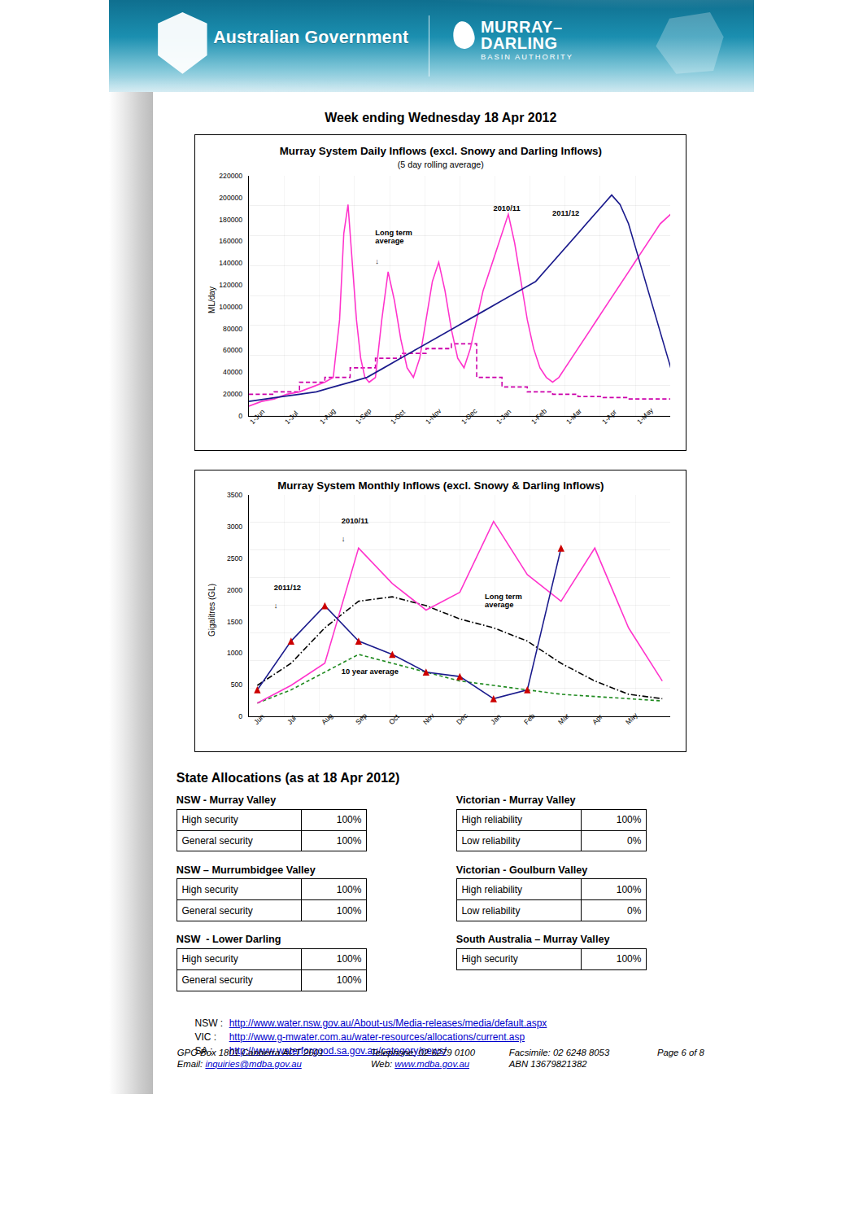Australian Government
MURRAY–
DARLING
BASIN AUTHORITY
Week ending Wednesday 18 Apr 2012
Murray System Daily Inflows (excl. Snowy and Darling Inflows)
(5 day rolling average)
ML/day
220000 200000 180000 160000 140000 120000 100000 80000 60000 40000 20000 0
Long term
average
↓
2010/11
2011/12
1-Jun 1-Jul 1-Aug 1-Sep 1-Oct 1-Nov 1-Dec 1-Jan 1-Feb 1-Mar 1-Apr 1-May
Murray System Monthly Inflows (excl. Snowy & Darling Inflows)
Gigalitres (GL)
3500 3000 2500 2000 1500 1000 500 0
2010/11
↓
2011/12
↓
Long term
average
10 year average
Jun Jul Aug Sep Oct Nov Dec Jan Feb Mar Apr May
State Allocations (as at 18 Apr 2012)
NSW - Murray Valley
| High security | 100% |
| General security | 100% |
NSW – Murrumbidgee Valley
| High security | 100% |
| General security | 100% |
NSW - Lower Darling
| High security | 100% |
| General security | 100% |
Victorian - Murray Valley
| High reliability | 100% |
| Low reliability | 0% |
Victorian - Goulburn Valley
| High reliability | 100% |
| Low reliability | 0% |
South Australia – Murray Valley
| High security | 100% |
| NSW : | http://www.water.nsw.gov.au/About-us/Media-releases/media/default.aspx |
| VIC : | http://www.g-mwater.com.au/water-resources/allocations/current.asp |
| SA : | http://www.waterforgood.sa.gov.au/category/news/ |
| GPO Box 1801 Canberra ACT 2601 | Telephone: 02 6279 0100 | Facsimile: 02 6248 8053 | Page 6 of 8 |
| Email: inquiries@mdba.gov.au | Web: www.mdba.gov.au | ABN 13679821382 |